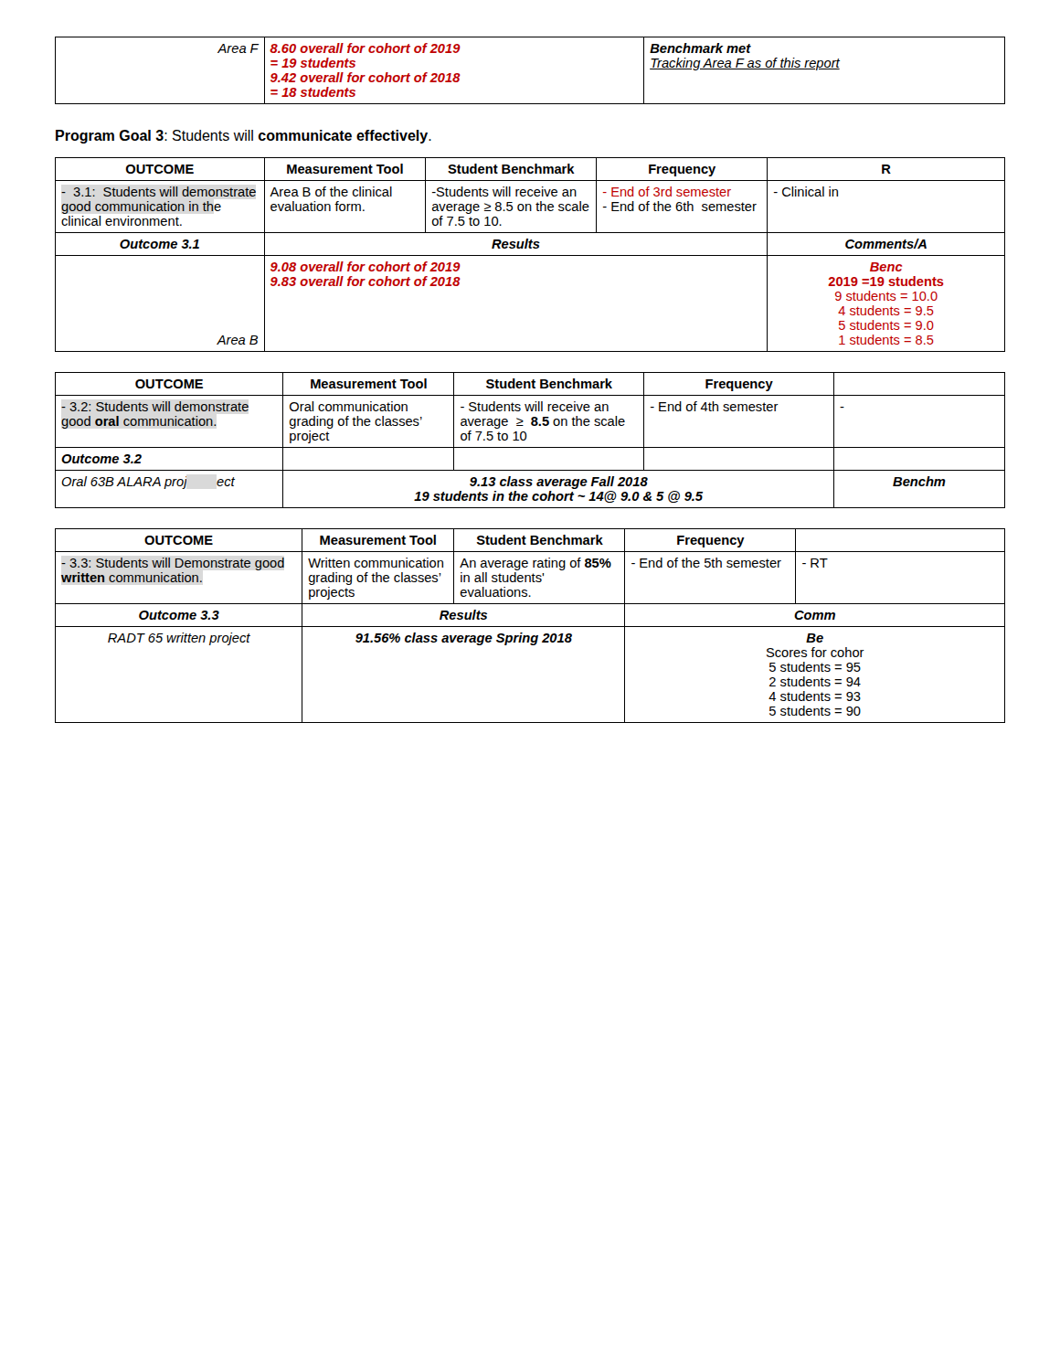| Area F | 8.60 overall for cohort of 2019 = 19 students 9.42 overall for cohort of 2018 = 18 students | Benchmark met Tracking Area F as of this report |
Program Goal 3: Students will communicate effectively.
| OUTCOME | Measurement Tool | Student Benchmark | Frequency | R |
| --- | --- | --- | --- | --- |
| - 3.1: Students will demonstrate good communication in th e clinical environment. | Area B of the clinical evaluation form. | -Students will receive an average ≥ 8.5 on the scale of 7.5 to 10. | - End of 3rd semester - End of the 6th semester | - Clinical in |
| Outcome 3.1 | Results | Comments/A |
| Area B | 9.08 overall for cohort of 2019 9.83 overall for cohort of 2018 | Benc 2019 =19 students 9 students = 10.0 4 students = 9.5 5 students = 9.0 1 students = 8.5 |
| OUTCOME | Measurement Tool | Student Benchmark | Frequency | |
| --- | --- | --- | --- | --- |
| - 3.2: Students will demonstrate good oral communication. | Oral communication grading of the classes’ project | - Students will receive an average ≥ 8.5 on the scale of 7.5 to 10 | - End of 4th semester | - |
| Outcome 3.2 | | | | |
| Oral 63B ALARA proj ect | 9.13 class average Fall 2018 19 students in the cohort ~ 14@ 9.0 & 5 @ 9.5 | Benchm |
| OUTCOME | Measurement Tool | Student Benchmark | Frequency | |
| --- | --- | --- | --- | --- |
| - 3.3: Students will Demonstrate good written communication. | Written communication grading of the classes’ projects | An average rating of 85% in all students' evaluations. | - End of the 5th semester | - RT |
| Outcome 3.3 | Results | Comm |
| RADT 65 written project | 91.56% class average Spring 2018 | Be Scores for cohor 5 students = 95 2 students = 94 4 students = 93 5 students = 90 |